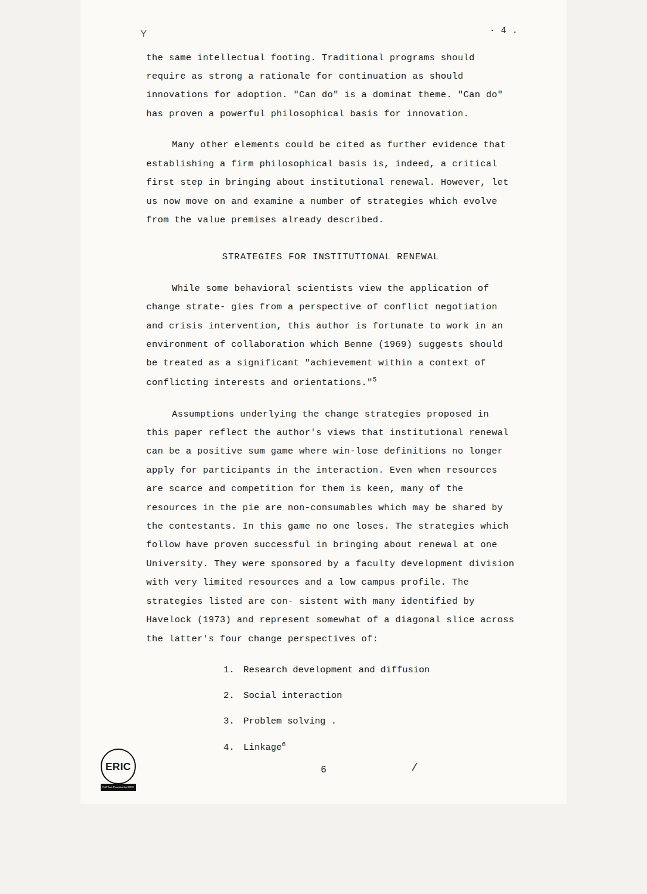Y
· 4 .
the same intellectual footing. Traditional programs should require as strong a rationale for continuation as should innovations for adoption. "Can do" is a dominat theme. "Can do" has proven a powerful philosophical basis for innovation.
Many other elements could be cited as further evidence that establishing a firm philosophical basis is, indeed, a critical first step in bringing about institutional renewal. However, let us now move on and examine a number of strategies which evolve from the value premises already described.
STRATEGIES FOR INSTITUTIONAL RENEWAL
While some behavioral scientists view the application of change strate- gies from a perspective of conflict negotiation and crisis intervention, this author is fortunate to work in an environment of collaboration which Benne (1969) suggests should be treated as a significant "achievement within a context of conflicting interests and orientations."5
Assumptions underlying the change strategies proposed in this paper reflect the author's views that institutional renewal can be a positive sum game where win-lose definitions no longer apply for participants in the interaction. Even when resources are scarce and competition for them is keen, many of the resources in the pie are non-consumables which may be shared by the contestants. In this game no one loses. The strategies which follow have proven successful in bringing about renewal at one University. They were sponsored by a faculty development division with very limited resources and a low campus profile. The strategies listed are con- sistent with many identified by Havelock (1973) and represent somewhat of a diagonal slice across the latter's four change perspectives of:
1. Research development and diffusion
2. Social interaction
3. Problem solving .
4. Linkage6
/
6
ERIC
Full Text Provided by ERIC